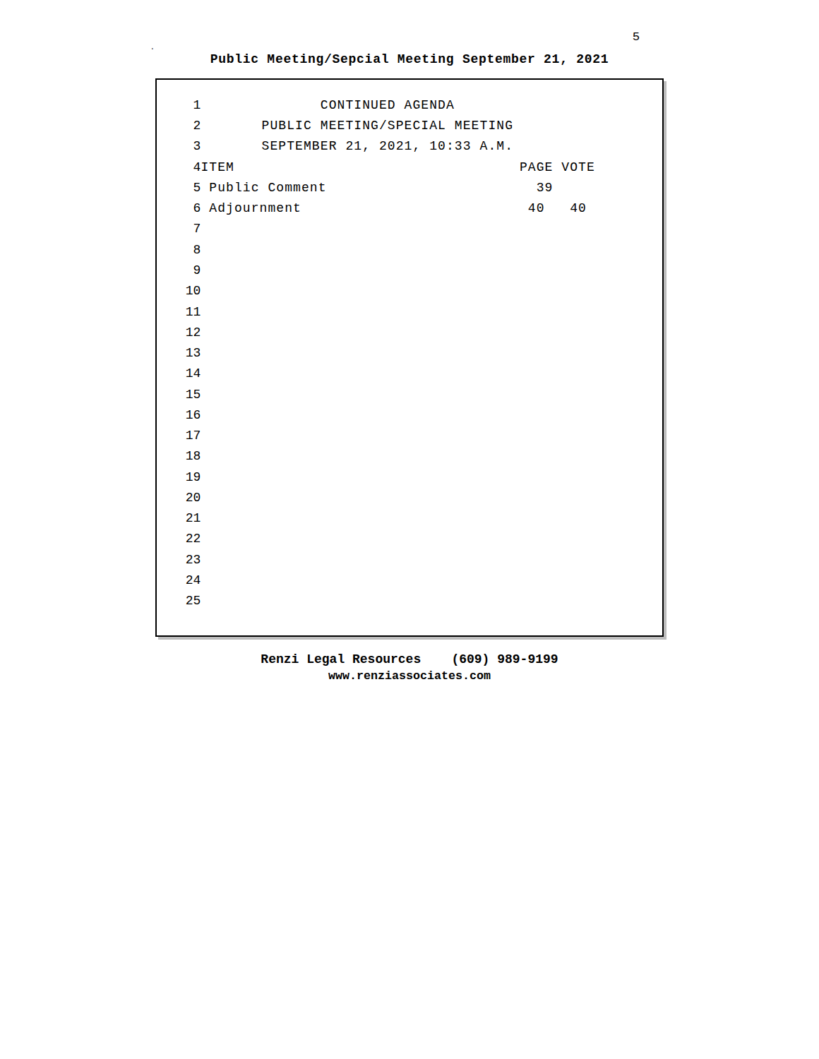.
5
Public Meeting/Sepcial Meeting September 21, 2021
| 1 | CONTINUED AGENDA |
| 2 | PUBLIC MEETING/SPECIAL MEETING |
| 3 | SEPTEMBER 21, 2021, 10:33 A.M. |
| 4 | ITEM PAGE VOTE |
| 5 | Public Comment 39 |
| 6 | Adjournment 40 40 |
| 7 | |
| 8 | |
| 9 | |
| 10 | |
| 11 | |
| 12 | |
| 13 | |
| 14 | |
| 15 | |
| 16 | |
| 17 | |
| 18 | |
| 19 | |
| 20 | |
| 21 | |
| 22 | |
| 23 | |
| 24 | |
| 25 | |
Renzi Legal Resources (609) 989-9199
www.renziassociates.com